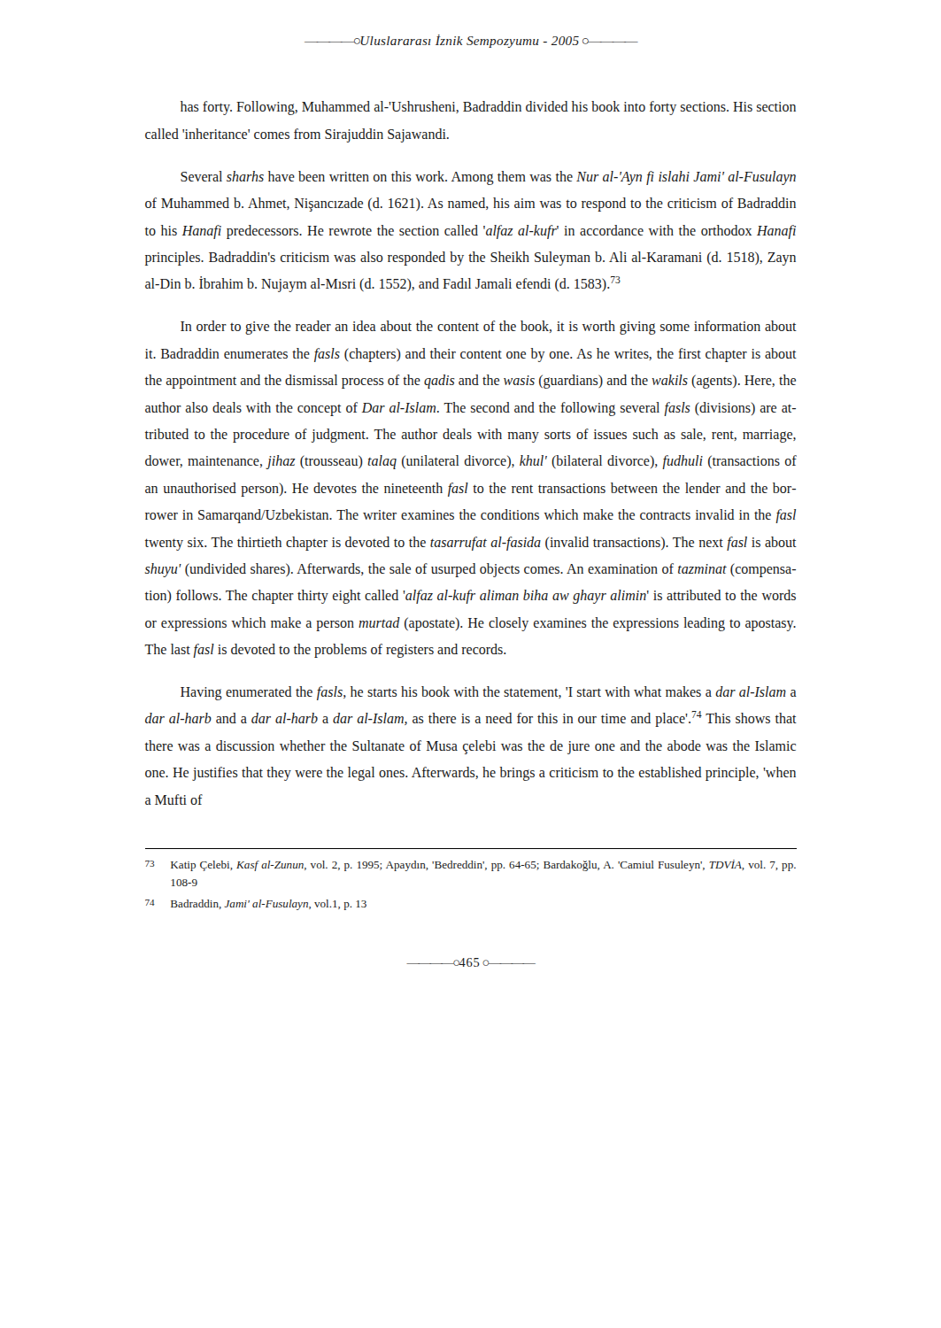Uluslararası İznik Sempozyumu - 2005
has forty. Following, Muhammed al-'Ushrusheni, Badraddin divided his book into forty sections. His section called 'inheritance' comes from Sirajuddin Sajawandi.
Several sharhs have been written on this work. Among them was the Nur al-'Ayn fi islahi Jami' al-Fusulayn of Muhammed b. Ahmet, Nişancızade (d. 1621). As named, his aim was to respond to the criticism of Badraddin to his Hanafi predecessors. He rewrote the section called 'alfaz al-kufr' in accordance with the orthodox Hanafi principles. Badraddin's criticism was also responded by the Sheikh Suleyman b. Ali al-Karamani (d. 1518), Zayn al-Din b. İbrahim b. Nujaym al-Mısri (d. 1552), and Fadıl Jamali efendi (d. 1583).73
In order to give the reader an idea about the content of the book, it is worth giving some information about it. Badraddin enumerates the fasls (chapters) and their content one by one. As he writes, the first chapter is about the appointment and the dismissal process of the qadis and the wasis (guardians) and the wakils (agents). Here, the author also deals with the concept of Dar al-Islam. The second and the following several fasls (divisions) are attributed to the procedure of judgment. The author deals with many sorts of issues such as sale, rent, marriage, dower, maintenance, jihaz (trousseau) talaq (unilateral divorce), khul' (bilateral divorce), fudhuli (transactions of an unauthorised person). He devotes the nineteenth fasl to the rent transactions between the lender and the borrower in Samarqand/Uzbekistan. The writer examines the conditions which make the contracts invalid in the fasl twenty six. The thirtieth chapter is devoted to the tasarrufat al-fasida (invalid transactions). The next fasl is about shuyu' (undivided shares). Afterwards, the sale of usurped objects comes. An examination of tazminat (compensation) follows. The chapter thirty eight called 'alfaz al-kufr aliman biha aw ghayr alimin' is attributed to the words or expressions which make a person murtad (apostate). He closely examines the expressions leading to apostasy. The last fasl is devoted to the problems of registers and records.
Having enumerated the fasls, he starts his book with the statement, 'I start with what makes a dar al-Islam a dar al-harb and a dar al-harb a dar al-Islam, as there is a need for this in our time and place'.74 This shows that there was a discussion whether the Sultanate of Musa çelebi was the de jure one and the abode was the Islamic one. He justifies that they were the legal ones. Afterwards, he brings a criticism to the established principle, 'when a Mufti of
73 Katip Çelebi, Kasf al-Zunun, vol. 2, p. 1995; Apaydın, 'Bedreddin', pp. 64-65; Bardakoğlu, A. 'Camiul Fusuleyn', TDVİA, vol. 7, pp. 108-9
74 Badraddin, Jami' al-Fusulayn, vol.1, p. 13
465